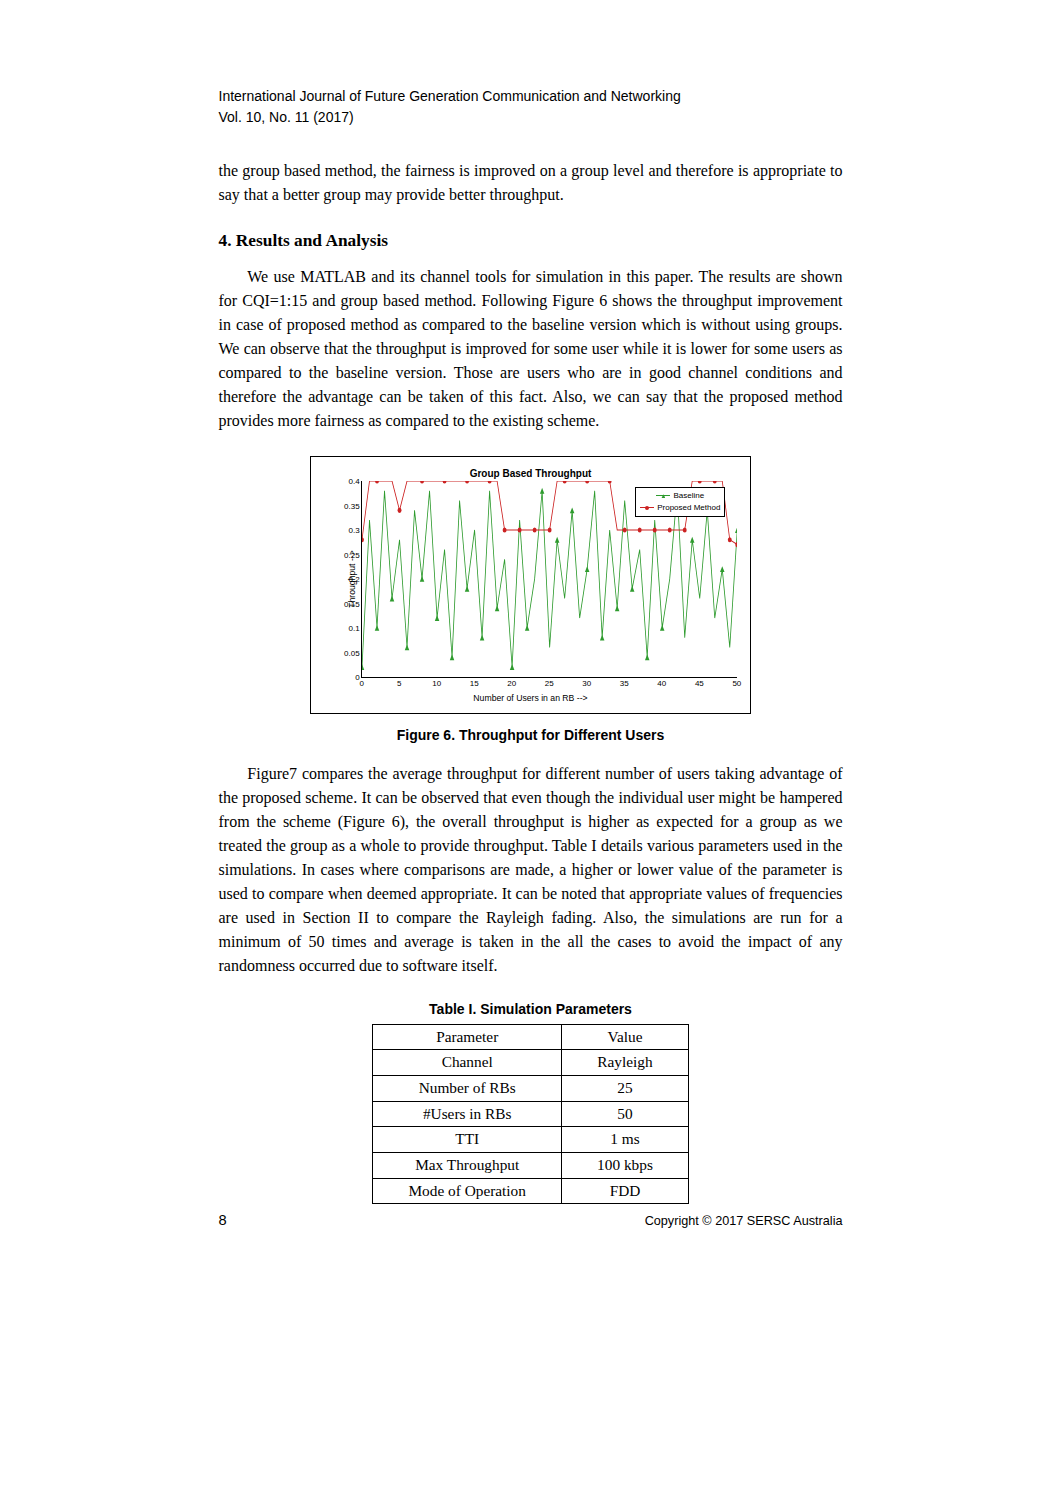International Journal of Future Generation Communication and Networking
Vol. 10, No. 11 (2017)
the group based method, the fairness is improved on a group level and therefore is appropriate to say that a better group may provide better throughput.
4. Results and Analysis
We use MATLAB and its channel tools for simulation in this paper. The results are shown for CQI=1:15 and group based method. Following Figure 6 shows the throughput improvement in case of proposed method as compared to the baseline version which is without using groups. We can observe that the throughput is improved for some user while it is lower for some users as compared to the baseline version. Those are users who are in good channel conditions and therefore the advantage can be taken of this fact. Also, we can say that the proposed method provides more fairness as compared to the existing scheme.
Group Based Throughput
Throughput -->
0.4
0.35
0.3
0.25
0.2
0.15
0.1
0.05
0
0
5
10
15
20
25
30
35
40
45
50
Baseline
Proposed Method
Number of Users in an RB -->
Figure 6. Throughput for Different Users
Figure7 compares the average throughput for different number of users taking advantage of the proposed scheme. It can be observed that even though the individual user might be hampered from the scheme (Figure 6), the overall throughput is higher as expected for a group as we treated the group as a whole to provide throughput. Table I details various parameters used in the simulations. In cases where comparisons are made, a higher or lower value of the parameter is used to compare when deemed appropriate. It can be noted that appropriate values of frequencies are used in Section II to compare the Rayleigh fading. Also, the simulations are run for a minimum of 50 times and average is taken in the all the cases to avoid the impact of any randomness occurred due to software itself.
Table I. Simulation Parameters
| Parameter | Value |
| Channel | Rayleigh |
| Number of RBs | 25 |
| #Users in RBs | 50 |
| TTI | 1 ms |
| Max Throughput | 100 kbps |
| Mode of Operation | FDD |
8 Copyright © 2017 SERSC Australia